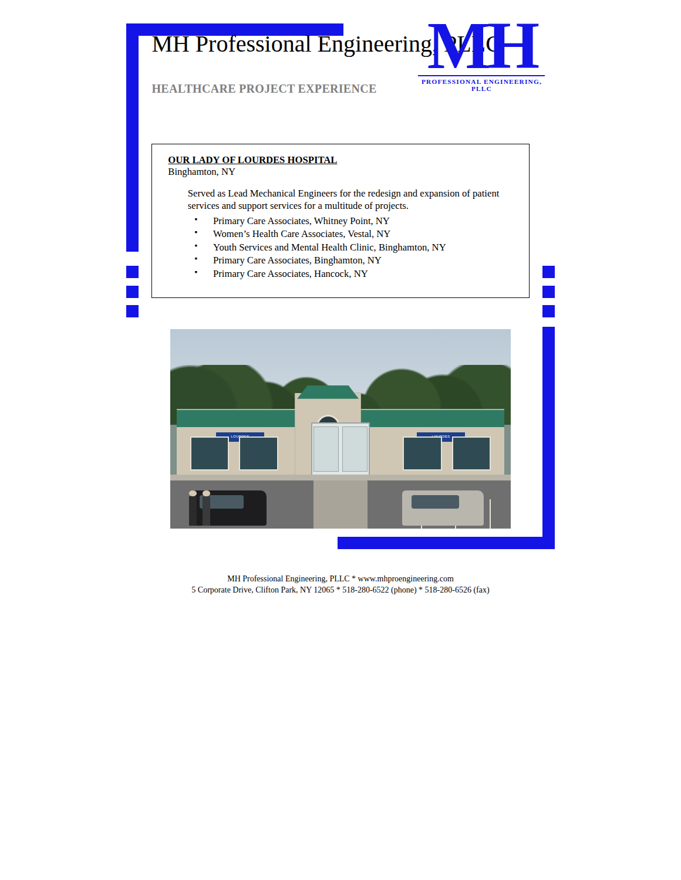MH Professional Engineering, PLLC
HEALTHCARE PROJECT EXPERIENCE
MH
PROFESSIONAL ENGINEERING, PLLC
OUR LADY OF LOURDES HOSPITAL
Binghamton, NY
Served as Lead Mechanical Engineers for the redesign and expansion of patient services and support services for a multitude of projects.
Primary Care Associates, Whitney Point, NY
Women’s Health Care Associates, Vestal, NY
Youth Services and Mental Health Clinic, Binghamton, NY
Primary Care Associates, Binghamton, NY
Primary Care Associates, Hancock, NY
LOURDES
LOURDES
MH Professional Engineering, PLLC * www.mhproengineering.com
5 Corporate Drive, Clifton Park, NY 12065 * 518-280-6522 (phone) * 518-280-6526 (fax)